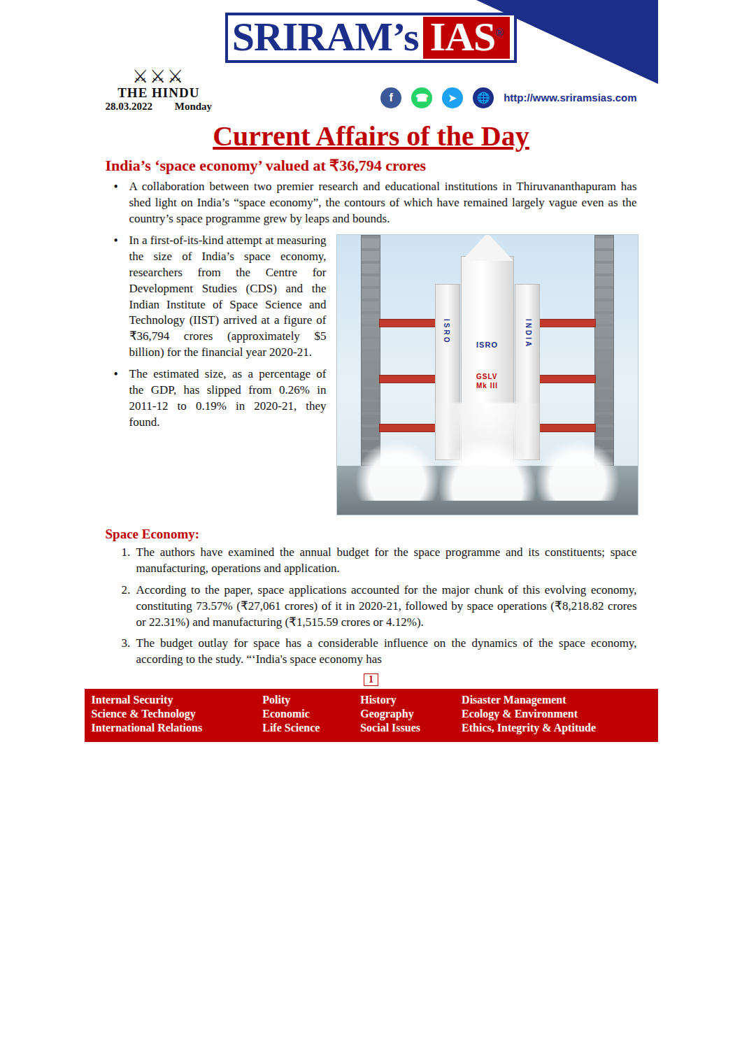SRIRAM’s IAS®
⚔⚔⚔
THE HINDU
28.03.2022 Monday
f ☎ ➤ 🌐 http://www.sriramsias.com
Current Affairs of the Day
India’s ‘space economy’ valued at ₹36,794 crores
A collaboration between two premier research and educational institutions in Thiruvananthapuram has shed light on India’s “space economy”, the contours of which have remained largely vague even as the country’s space programme grew by leaps and bounds.
ISRO
GSLV
Mk III
ISRO
INDIA
In a first-of-its-kind attempt at measuring the size of India’s space economy, researchers from the Centre for Development Studies (CDS) and the Indian Institute of Space Science and Technology (IIST) arrived at a figure of ₹36,794 crores (approximately $5 billion) for the financial year 2020-21.
The estimated size, as a percentage of the GDP, has slipped from 0.26% in 2011-12 to 0.19% in 2020-21, they found.
Space Economy:
The authors have examined the annual budget for the space programme and its constituents; space manufacturing, operations and application.
According to the paper, space applications accounted for the major chunk of this evolving economy, constituting 73.57% (₹27,061 crores) of it in 2020-21, followed by space operations (₹8,218.82 crores or 22.31%) and manufacturing (₹1,515.59 crores or 4.12%).
The budget outlay for space has a considerable influence on the dynamics of the space economy, according to the study. “‘India's space economy has
1
| Internal Security | Polity | History | Disaster Management |
| Science & Technology | Economic | Geography | Ecology & Environment |
| International Relations | Life Science | Social Issues | Ethics, Integrity & Aptitude |